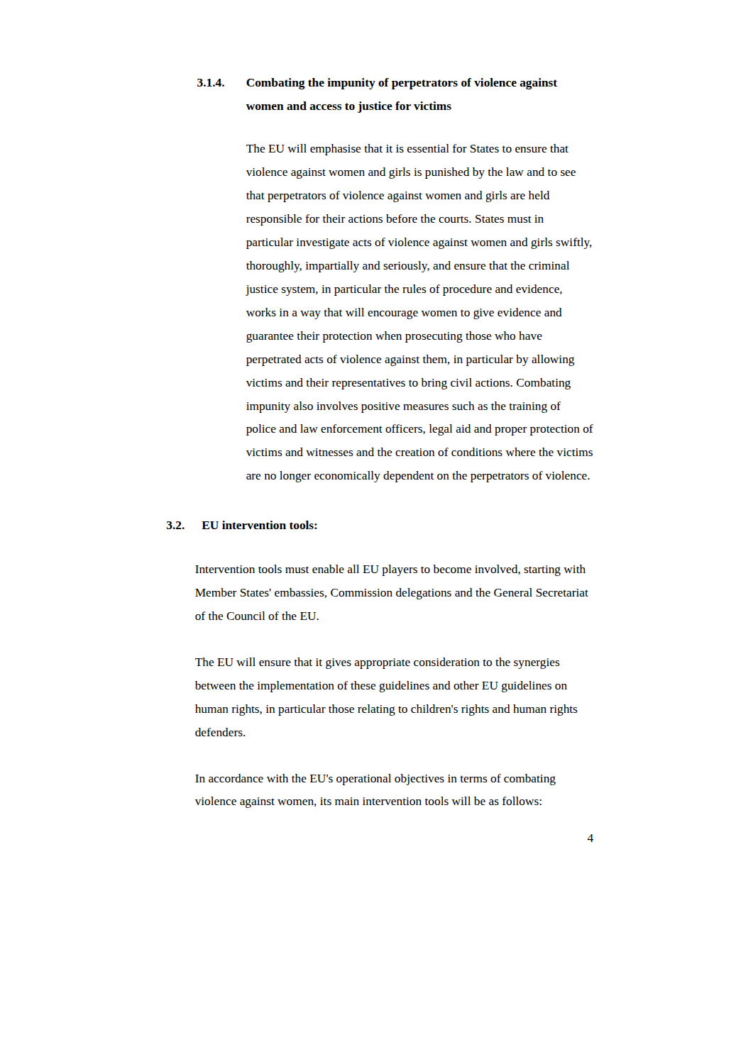3.1.4. Combating the impunity of perpetrators of violence against women and access to justice for victims
The EU will emphasise that it is essential for States to ensure that violence against women and girls is punished by the law and to see that perpetrators of violence against women and girls are held responsible for their actions before the courts. States must in particular investigate acts of violence against women and girls swiftly, thoroughly, impartially and seriously, and ensure that the criminal justice system, in particular the rules of procedure and evidence, works in a way that will encourage women to give evidence and guarantee their protection when prosecuting those who have perpetrated acts of violence against them, in particular by allowing victims and their representatives to bring civil actions. Combating impunity also involves positive measures such as the training of police and law enforcement officers, legal aid and proper protection of victims and witnesses and the creation of conditions where the victims are no longer economically dependent on the perpetrators of violence.
3.2. EU intervention tools:
Intervention tools must enable all EU players to become involved, starting with Member States' embassies, Commission delegations and the General Secretariat of the Council of the EU.
The EU will ensure that it gives appropriate consideration to the synergies between the implementation of these guidelines and other EU guidelines on human rights, in particular those relating to children's rights and human rights defenders.
In accordance with the EU's operational objectives in terms of combating violence against women, its main intervention tools will be as follows:
4